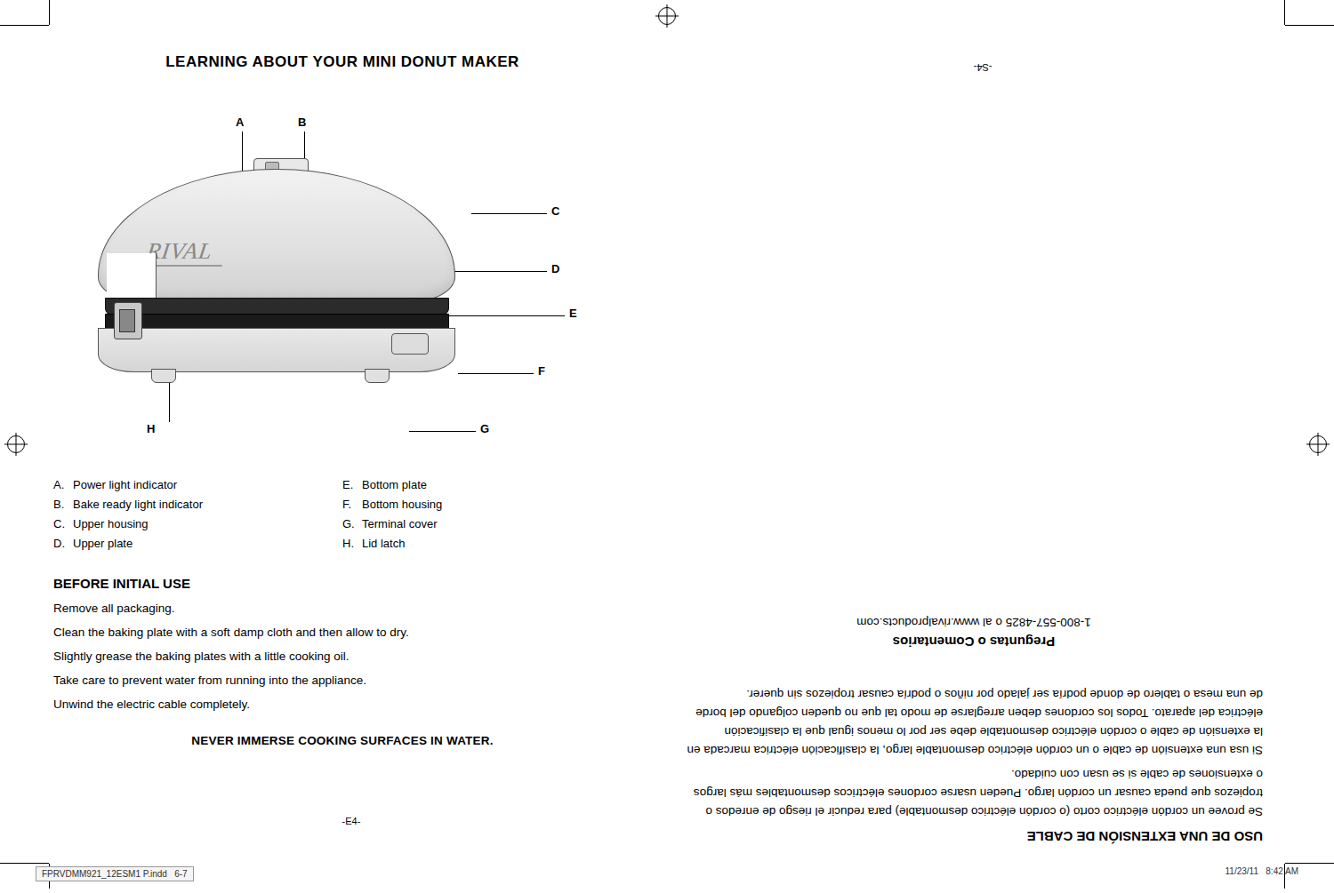LEARNING ABOUT YOUR MINI DONUT MAKER
A
B
C
D
E
F
G
H
RIVAL
A. Power light indicator
B. Bake ready light indicator
C. Upper housing
D. Upper plate
E. Bottom plate
F. Bottom housing
G. Terminal cover
H. Lid latch
BEFORE INITIAL USE
Remove all packaging.
Clean the baking plate with a soft damp cloth and then allow to dry.
Slightly grease the baking plates with a little cooking oil.
Take care to prevent water from running into the appliance.
Unwind the electric cable completely.
NEVER IMMERSE COOKING SURFACES IN WATER.
-E4-
USO DE UNA EXTENSIÓN DE CABLE
Se provee un cordón eléctrico corto (o cordón eléctrico desmontable) para reducir el riesgo de enredos o tropiezos que pueda causar un cordón largo. Pueden usarse cordones eléctricos desmontables más largos o extensiones de cable si se usan con cuidado.
Si usa una extensión de cable o un cordón eléctrico desmontable largo, la clasificación eléctrica marcada en la extensión de cable o cordón eléctrico desmontable debe ser por lo menos igual que la clasificación eléctrica del aparato. Todos los cordones deben arreglarse de modo tal que no queden colgando del borde de una mesa o tablero de donde podría ser jalado por niños o podría causar tropiezos sin querer.
Preguntas o Comentarios
1-800-557-4825 o al www.rivalproducts.com
-S4-
FPRVDMM921_12ESM1 P.indd 6-7
11/23/11 8:42 AM